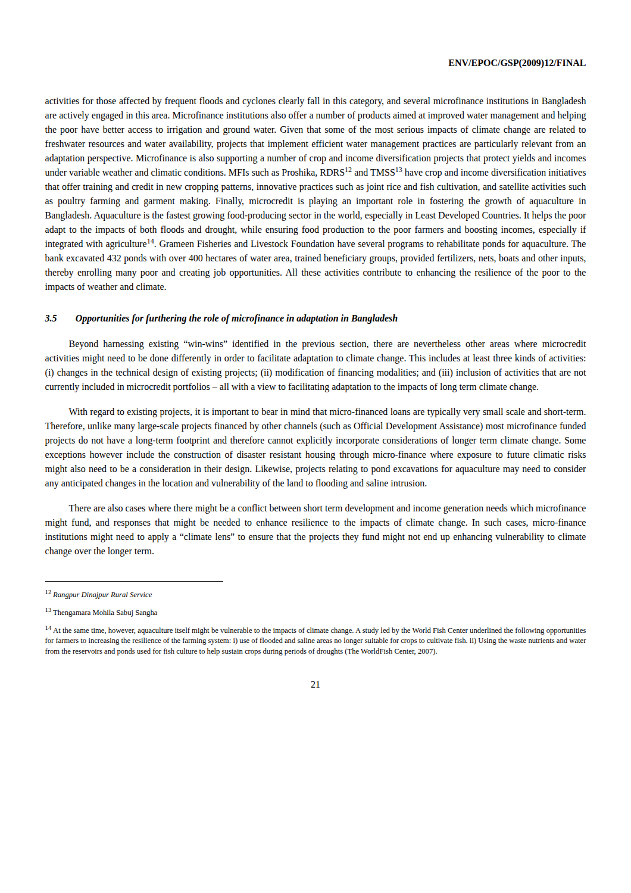ENV/EPOC/GSP(2009)12/FINAL
activities for those affected by frequent floods and cyclones clearly fall in this category, and several microfinance institutions in Bangladesh are actively engaged in this area. Microfinance institutions also offer a number of products aimed at improved water management and helping the poor have better access to irrigation and ground water. Given that some of the most serious impacts of climate change are related to freshwater resources and water availability, projects that implement efficient water management practices are particularly relevant from an adaptation perspective. Microfinance is also supporting a number of crop and income diversification projects that protect yields and incomes under variable weather and climatic conditions. MFIs such as Proshika, RDRS12 and TMSS13 have crop and income diversification initiatives that offer training and credit in new cropping patterns, innovative practices such as joint rice and fish cultivation, and satellite activities such as poultry farming and garment making. Finally, microcredit is playing an important role in fostering the growth of aquaculture in Bangladesh. Aquaculture is the fastest growing food-producing sector in the world, especially in Least Developed Countries. It helps the poor adapt to the impacts of both floods and drought, while ensuring food production to the poor farmers and boosting incomes, especially if integrated with agriculture14. Grameen Fisheries and Livestock Foundation have several programs to rehabilitate ponds for aquaculture. The bank excavated 432 ponds with over 400 hectares of water area, trained beneficiary groups, provided fertilizers, nets, boats and other inputs, thereby enrolling many poor and creating job opportunities. All these activities contribute to enhancing the resilience of the poor to the impacts of weather and climate.
3.5 Opportunities for furthering the role of microfinance in adaptation in Bangladesh
Beyond harnessing existing “win-wins” identified in the previous section, there are nevertheless other areas where microcredit activities might need to be done differently in order to facilitate adaptation to climate change. This includes at least three kinds of activities: (i) changes in the technical design of existing projects; (ii) modification of financing modalities; and (iii) inclusion of activities that are not currently included in microcredit portfolios – all with a view to facilitating adaptation to the impacts of long term climate change.
With regard to existing projects, it is important to bear in mind that micro-financed loans are typically very small scale and short-term. Therefore, unlike many large-scale projects financed by other channels (such as Official Development Assistance) most microfinance funded projects do not have a long-term footprint and therefore cannot explicitly incorporate considerations of longer term climate change. Some exceptions however include the construction of disaster resistant housing through micro-finance where exposure to future climatic risks might also need to be a consideration in their design. Likewise, projects relating to pond excavations for aquaculture may need to consider any anticipated changes in the location and vulnerability of the land to flooding and saline intrusion.
There are also cases where there might be a conflict between short term development and income generation needs which microfinance might fund, and responses that might be needed to enhance resilience to the impacts of climate change. In such cases, micro-finance institutions might need to apply a “climate lens” to ensure that the projects they fund might not end up enhancing vulnerability to climate change over the longer term.
12 Rangpur Dinajpur Rural Service
13 Thengamara Mohila Sabuj Sangha
14 At the same time, however, aquaculture itself might be vulnerable to the impacts of climate change. A study led by the World Fish Center underlined the following opportunities for farmers to increasing the resilience of the farming system: i) use of flooded and saline areas no longer suitable for crops to cultivate fish. ii) Using the waste nutrients and water from the reservoirs and ponds used for fish culture to help sustain crops during periods of droughts (The WorldFish Center, 2007).
21